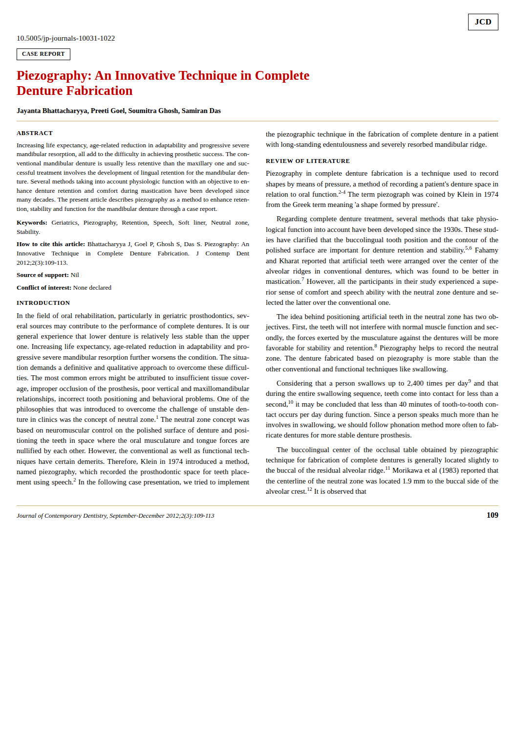JCD
10.5005/jp-journals-10031-1022
CASE REPORT
Piezography: An Innovative Technique in Complete
Denture Fabrication
Jayanta Bhattacharyya, Preeti Goel, Soumitra Ghosh, Samiran Das
ABSTRACT
Increasing life expectancy, age-related reduction in adaptability and progressive severe mandibular resorption, all add to the difficulty in achieving prosthetic success. The conventional mandibular denture is usually less retentive than the maxillary one and successful treatment involves the development of lingual retention for the mandibular denture. Several methods taking into account physiologic function with an objective to enhance denture retention and comfort during mastication have been developed since many decades. The present article describes piezography as a method to enhance retention, stability and function for the mandibular denture through a case report.
Keywords: Geriatrics, Piezography, Retention, Speech, Soft liner, Neutral zone, Stability.
How to cite this article: Bhattacharyya J, Goel P, Ghosh S, Das S. Piezography: An Innovative Technique in Complete Denture Fabrication. J Contemp Dent 2012;2(3):109-113.
Source of support: Nil
Conflict of interest: None declared
INTRODUCTION
In the field of oral rehabilitation, particularly in geriatric prosthodontics, several sources may contribute to the performance of complete dentures. It is our general experience that lower denture is relatively less stable than the upper one. Increasing life expectancy, age-related reduction in adaptability and progressive severe mandibular resorption further worsens the condition. The situation demands a definitive and qualitative approach to overcome these difficulties. The most common errors might be attributed to insufficient tissue coverage, improper occlusion of the prosthesis, poor vertical and maxillomandibular relationships, incorrect tooth positioning and behavioral problems. One of the philosophies that was introduced to overcome the challenge of unstable denture in clinics was the concept of neutral zone.1 The neutral zone concept was based on neuromuscular control on the polished surface of denture and positioning the teeth in space where the oral musculature and tongue forces are nullified by each other. However, the conventional as well as functional techniques have certain demerits. Therefore, Klein in 1974 introduced a method, named piezography, which recorded the prosthodontic space for teeth placement using speech.2 In the following case presentation, we tried to implement the piezographic technique in the fabrication of complete denture in a patient with long-standing edentulousness and severely resorbed mandibular ridge.
REVIEW OF LITERATURE
Piezography in complete denture fabrication is a technique used to record shapes by means of pressure, a method of recording a patient's denture space in relation to oral function.2-4 The term piezograph was coined by Klein in 1974 from the Greek term meaning 'a shape formed by pressure'.
Regarding complete denture treatment, several methods that take physiological function into account have been developed since the 1930s. These studies have clarified that the buccolingual tooth position and the contour of the polished surface are important for denture retention and stability.5,6 Fahamy and Kharat reported that artificial teeth were arranged over the center of the alveolar ridges in conventional dentures, which was found to be better in mastication.7 However, all the participants in their study experienced a superior sense of comfort and speech ability with the neutral zone denture and selected the latter over the conventional one.
The idea behind positioning artificial teeth in the neutral zone has two objectives. First, the teeth will not interfere with normal muscle function and secondly, the forces exerted by the musculature against the dentures will be more favorable for stability and retention.8 Piezography helps to record the neutral zone. The denture fabricated based on piezography is more stable than the other conventional and functional techniques like swallowing.
Considering that a person swallows up to 2,400 times per day9 and that during the entire swallowing sequence, teeth come into contact for less than a second,10 it may be concluded that less than 40 minutes of tooth-to-tooth contact occurs per day during function. Since a person speaks much more than he involves in swallowing, we should follow phonation method more often to fabricate dentures for more stable denture prosthesis.
The buccolingual center of the occlusal table obtained by piezographic technique for fabrication of complete dentures is generally located slightly to the buccal of the residual alveolar ridge.11 Morikawa et al (1983) reported that the centerline of the neutral zone was located 1.9 mm to the buccal side of the alveolar crest.12 It is observed that
Journal of Contemporary Dentistry, September-December 2012;2(3):109-113
109